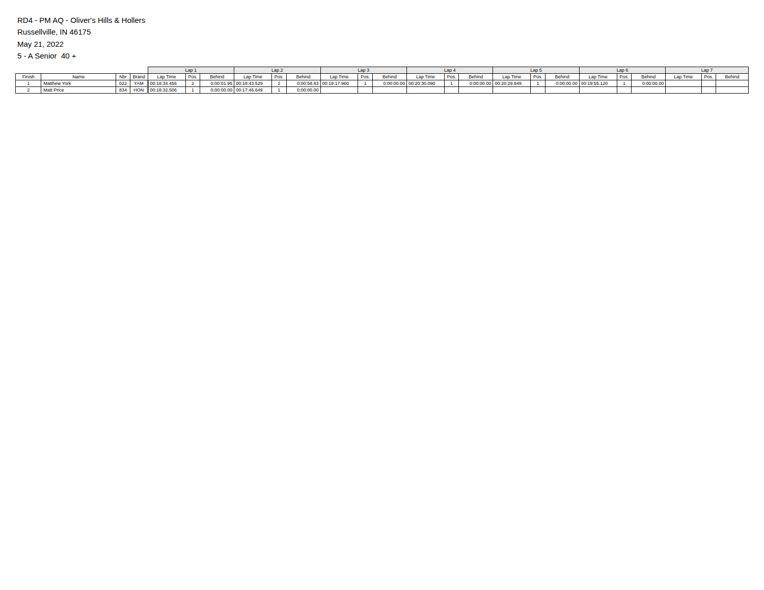RD4 - PM AQ - Oliver's Hills & Hollers
Russellville, IN 46175
May 21, 2022
5 - A Senior 40 +
| | | | | Lap 1 | Lap 2 | Lap 3 | Lap 4 | Lap 5 | Lap 6 | Lap 7 |
| --- | --- | --- | --- | --- | --- | --- | --- | --- | --- | --- |
| Finish | Name | Nbr | Brand | Lap Time | Pos. | Behind | Lap Time | Pos. | Behind | Lap Time | Pos. | Behind | Lap Time | Pos. | Behind | Lap Time | Pos. | Behind | Lap Time | Pos. | Behind | Lap Time | Pos. | Behind |
| 1 | Matthew York | 022 | YAM | 00:18:34.456 | 2 | 0:00:01.95 | 00:18:43.529 | 2 | 0:00:58.83 | 00:19:17.960 | 1 | 0:00:00.00 | 00:20:30.090 | 1 | 0:00:00.00 | 00:20:29.849 | 1 | 0:00:00.00 | 00:19:55.120 | 1 | 0:00:00.00 | | | |
| 2 | Matt Price | 834 | HON | 00:18:32.506 | 1 | 0:00:00.00 | 00:17:46.649 | 1 | 0:00:00.00 | | | | | | | | | | | | | | | |